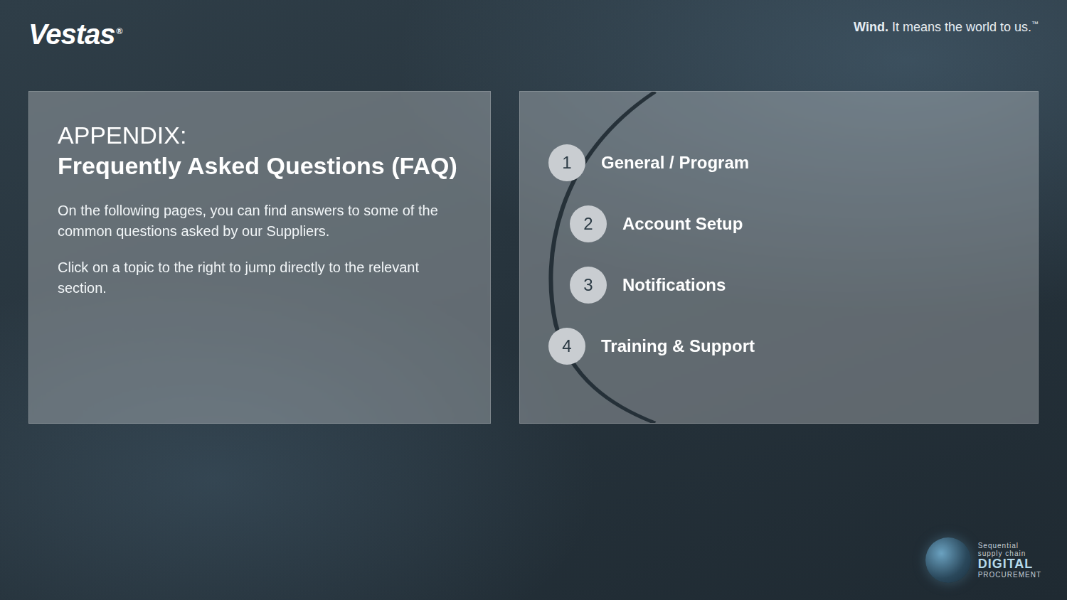Vestas®
Wind. It means the world to us.™
APPENDIX: Frequently Asked Questions (FAQ)
On the following pages, you can find answers to some of the common questions asked by our Suppliers.
Click on a topic to the right to jump directly to the relevant section.
1 General / Program
2 Account Setup
3 Notifications
4 Training & Support
Sequential
supply chain DIGITAL PROCUREMENT